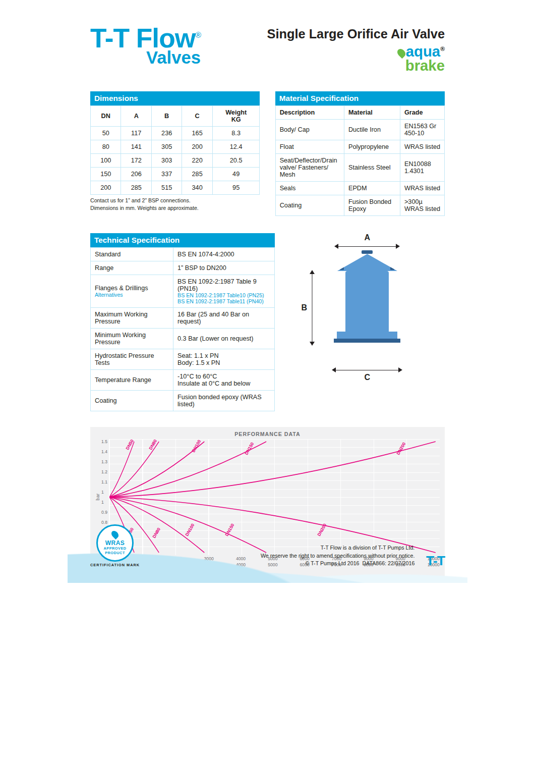T-T Flow®
Valves
Single Large Orifice Air Valve
aqua®
brake
Dimensions
| DN | A | B | C | Weight KG |
| --- | --- | --- | --- | --- |
| 50 | 117 | 236 | 165 | 8.3 |
| 80 | 141 | 305 | 200 | 12.4 |
| 100 | 172 | 303 | 220 | 20.5 |
| 150 | 206 | 337 | 285 | 49 |
| 200 | 285 | 515 | 340 | 95 |
Contact us for 1” and 2” BSP connections.
Dimensions in mm. Weights are approximate.
Material Specification
| Description | Material | Grade |
| --- | --- | --- |
| Body/ Cap | Ductile Iron | EN1563 Gr 450-10 |
| Float | Polypropylene | WRAS listed |
| Seat/Deflector/Drain valve/ Fasteners/ Mesh | Stainless Steel | EN10088 1.4301 |
| Seals | EPDM | WRAS listed |
| Coating | Fusion Bonded Epoxy | >300µ WRAS listed |
Technical Specification
| Standard | BS EN 1074-4:2000 |
| Range | 1” BSP to DN200 |
| Flanges & Drillings Alternatives | BS EN 1092-2:1987 Table 9 (PN16) BS EN 1092-2:1987 Table10 (PN25) BS EN 1092-2:1987 Table11 (PN40) |
| Maximum Working Pressure | 16 Bar (25 and 40 Bar on request) |
| Minimum Working Pressure | 0.3 Bar (Lower on request) |
| Hydrostatic Pressure Tests | Seat: 1.1 x PN Body: 1.5 x PN |
| Temperature Range | -10°C to 60°C Insulate at 0°C and below |
| Coating | Fusion bonded epoxy (WRAS listed) |
A
B
C
PERFORMANCE DATA
bar
1.51.41.31.21.11 10.90.80.70.60.5
DN50 DN80 DN100 DN150 DN200 DN50 DN80 DN100 DN150 DN200
01000200030004000 5000600070009000900010000
01000200030004000 5000600070009000900010000
Q m3/h
WRAS
APPROVED PRODUCT
CERTIFICATION MARK
T-T Flow is a division of T-T Pumps Ltd.
We reserve the right to amend specifications without prior notice.
© T-T Pumps Ltd 2016 DATA866: 22/07/2016
T-T